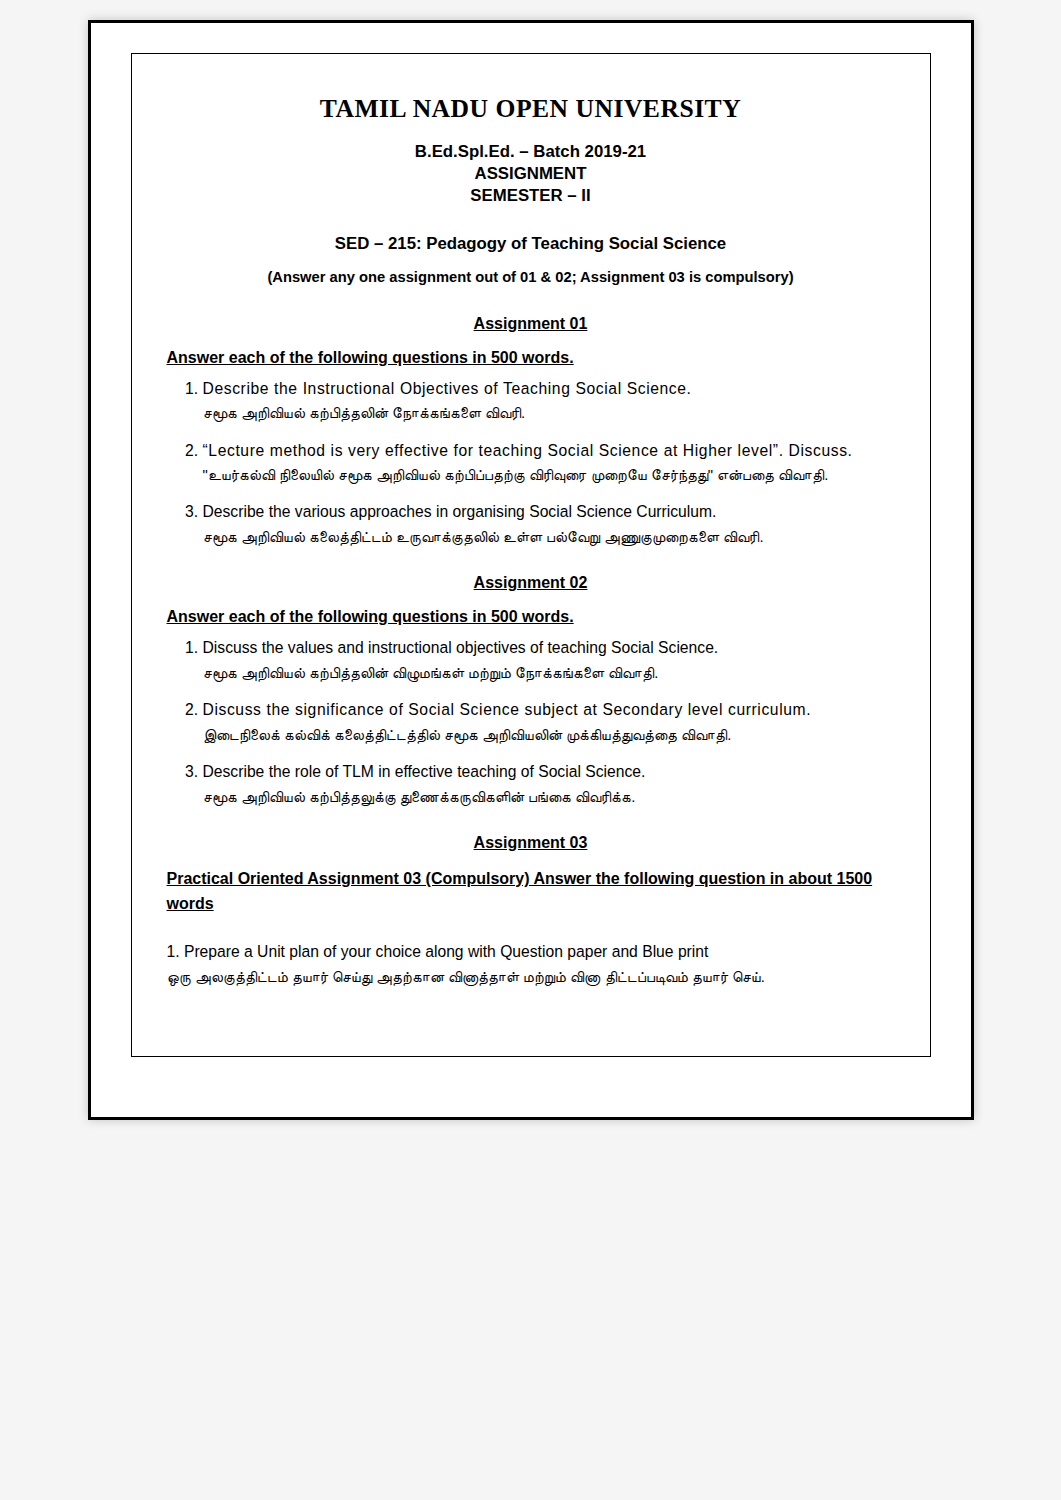TAMIL NADU OPEN UNIVERSITY
B.Ed.Spl.Ed. – Batch 2019-21
ASSIGNMENT
SEMESTER – II
SED – 215: Pedagogy of Teaching Social Science
(Answer any one assignment out of 01 & 02; Assignment 03 is compulsory)
Assignment 01
Answer each of the following questions in 500 words.
Describe the Instructional Objectives of Teaching Social Science. சமூக அறிவியல் கற்பித்தலின் நோக்கங்களை விவரி.
“Lecture method is very effective for teaching Social Science at Higher level”. Discuss. "உயர்கல்வி நிலையில் சமூக அறிவியல் கற்பிப்பதற்கு விரிவுரை முறையே சேர்ந்தது" என்பதை விவாதி.
Describe the various approaches in organising Social Science Curriculum. சமூக அறிவியல் கலைத்திட்டம் உருவாக்குதலில் உள்ள பல்வேறு அணுகுமுறைகளை விவரி.
Assignment 02
Answer each of the following questions in 500 words.
Discuss the values and instructional objectives of teaching Social Science. சமூக அறிவியல் கற்பித்தலின் விழுமங்கள் மற்றும் நோக்கங்களை விவாதி.
Discuss the significance of Social Science subject at Secondary level curriculum. இடைநிலைக் கல்விக் கலைத்திட்டத்தில் சமூக அறிவியலின் முக்கியத்துவத்தை விவாதி.
Describe the role of TLM in effective teaching of Social Science. சமூக அறிவியல் கற்பித்தலுக்கு துணைக்கருவிகளின் பங்கை விவரிக்க.
Assignment 03
Practical Oriented Assignment 03 (Compulsory) Answer the following question in about 1500 words
1. Prepare a Unit plan of your choice along with Question paper and Blue print ஒரு அலகுத்திட்டம் தயார் செய்து அதற்கான வினாத்தாள் மற்றும் வினா திட்டப்படிவம் தயார் செய்.